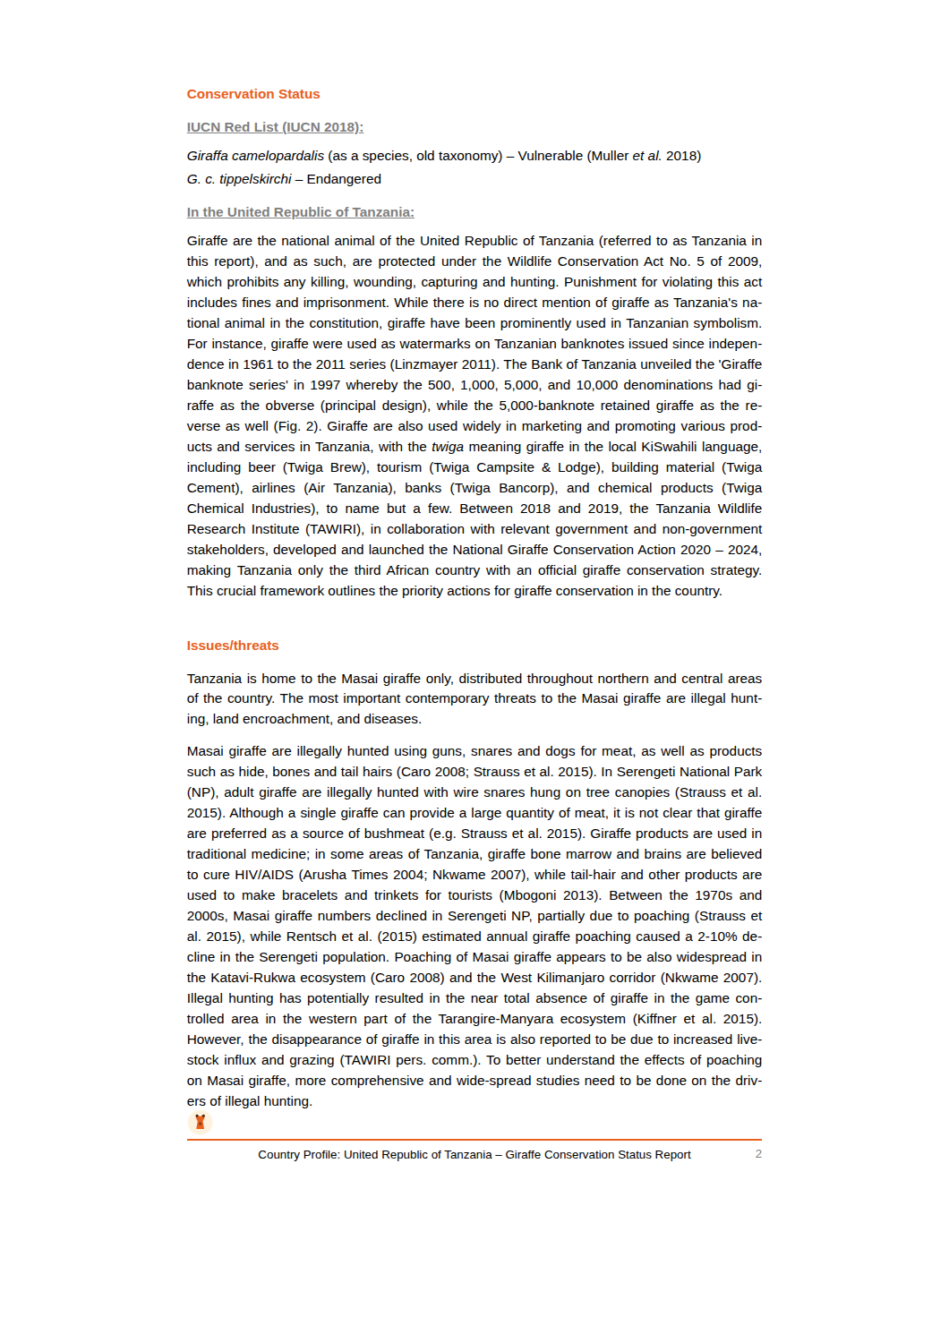Conservation Status
IUCN Red List (IUCN 2018):
Giraffa camelopardalis (as a species, old taxonomy) – Vulnerable (Muller et al. 2018)
G. c. tippelskirchi – Endangered
In the United Republic of Tanzania:
Giraffe are the national animal of the United Republic of Tanzania (referred to as Tanzania in this report), and as such, are protected under the Wildlife Conservation Act No. 5 of 2009, which prohibits any killing, wounding, capturing and hunting. Punishment for violating this act includes fines and imprisonment. While there is no direct mention of giraffe as Tanzania's national animal in the constitution, giraffe have been prominently used in Tanzanian symbolism. For instance, giraffe were used as watermarks on Tanzanian banknotes issued since independence in 1961 to the 2011 series (Linzmayer 2011). The Bank of Tanzania unveiled the 'Giraffe banknote series' in 1997 whereby the 500, 1,000, 5,000, and 10,000 denominations had giraffe as the obverse (principal design), while the 5,000-banknote retained giraffe as the reverse as well (Fig. 2). Giraffe are also used widely in marketing and promoting various products and services in Tanzania, with the twiga meaning giraffe in the local KiSwahili language, including beer (Twiga Brew), tourism (Twiga Campsite & Lodge), building material (Twiga Cement), airlines (Air Tanzania), banks (Twiga Bancorp), and chemical products (Twiga Chemical Industries), to name but a few. Between 2018 and 2019, the Tanzania Wildlife Research Institute (TAWIRI), in collaboration with relevant government and non-government stakeholders, developed and launched the National Giraffe Conservation Action 2020 – 2024, making Tanzania only the third African country with an official giraffe conservation strategy. This crucial framework outlines the priority actions for giraffe conservation in the country.
Issues/threats
Tanzania is home to the Masai giraffe only, distributed throughout northern and central areas of the country. The most important contemporary threats to the Masai giraffe are illegal hunting, land encroachment, and diseases.
Masai giraffe are illegally hunted using guns, snares and dogs for meat, as well as products such as hide, bones and tail hairs (Caro 2008; Strauss et al. 2015). In Serengeti National Park (NP), adult giraffe are illegally hunted with wire snares hung on tree canopies (Strauss et al. 2015). Although a single giraffe can provide a large quantity of meat, it is not clear that giraffe are preferred as a source of bushmeat (e.g. Strauss et al. 2015). Giraffe products are used in traditional medicine; in some areas of Tanzania, giraffe bone marrow and brains are believed to cure HIV/AIDS (Arusha Times 2004; Nkwame 2007), while tail-hair and other products are used to make bracelets and trinkets for tourists (Mbogoni 2013). Between the 1970s and 2000s, Masai giraffe numbers declined in Serengeti NP, partially due to poaching (Strauss et al. 2015), while Rentsch et al. (2015) estimated annual giraffe poaching caused a 2-10% decline in the Serengeti population. Poaching of Masai giraffe appears to be also widespread in the Katavi-Rukwa ecosystem (Caro 2008) and the West Kilimanjaro corridor (Nkwame 2007). Illegal hunting has potentially resulted in the near total absence of giraffe in the game controlled area in the western part of the Tarangire-Manyara ecosystem (Kiffner et al. 2015). However, the disappearance of giraffe in this area is also reported to be due to increased livestock influx and grazing (TAWIRI pers. comm.). To better understand the effects of poaching on Masai giraffe, more comprehensive and wide-spread studies need to be done on the drivers of illegal hunting.
Country Profile: United Republic of Tanzania – Giraffe Conservation Status Report
2